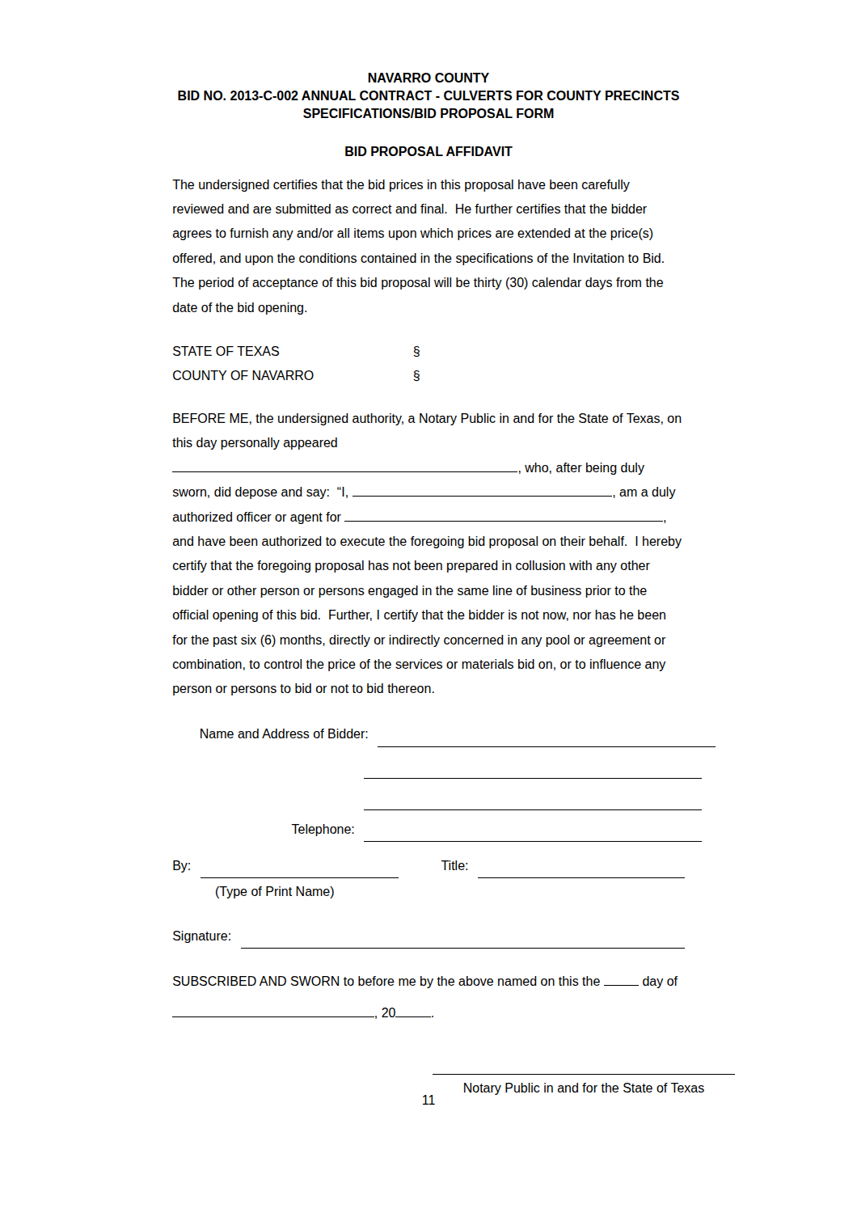NAVARRO COUNTY BID NO. 2013-C-002 ANNUAL CONTRACT - CULVERTS FOR COUNTY PRECINCTS SPECIFICATIONS/BID PROPOSAL FORM
BID PROPOSAL AFFIDAVIT
The undersigned certifies that the bid prices in this proposal have been carefully reviewed and are submitted as correct and final. He further certifies that the bidder agrees to furnish any and/or all items upon which prices are extended at the price(s) offered, and upon the conditions contained in the specifications of the Invitation to Bid. The period of acceptance of this bid proposal will be thirty (30) calendar days from the date of the bid opening.
STATE OF TEXAS§ COUNTY OF NAVARRO§
BEFORE ME, the undersigned authority, a Notary Public in and for the State of Texas, on this day personally appeared , who, after being duly sworn, did depose and say: “I, , am a duly authorized officer or agent for , and have been authorized to execute the foregoing bid proposal on their behalf. I hereby certify that the foregoing proposal has not been prepared in collusion with any other bidder or other person or persons engaged in the same line of business prior to the official opening of this bid. Further, I certify that the bidder is not now, nor has he been for the past six (6) months, directly or indirectly concerned in any pool or agreement or combination, to control the price of the services or materials bid on, or to influence any person or persons to bid or not to bid thereon.
Name and Address of Bidder:
Telephone:
By: Title:
(Type of Print Name)
Signature:
SUBSCRIBED AND SWORN to before me by the above named on this the day of , 20 .
Notary Public in and for the State of Texas
11